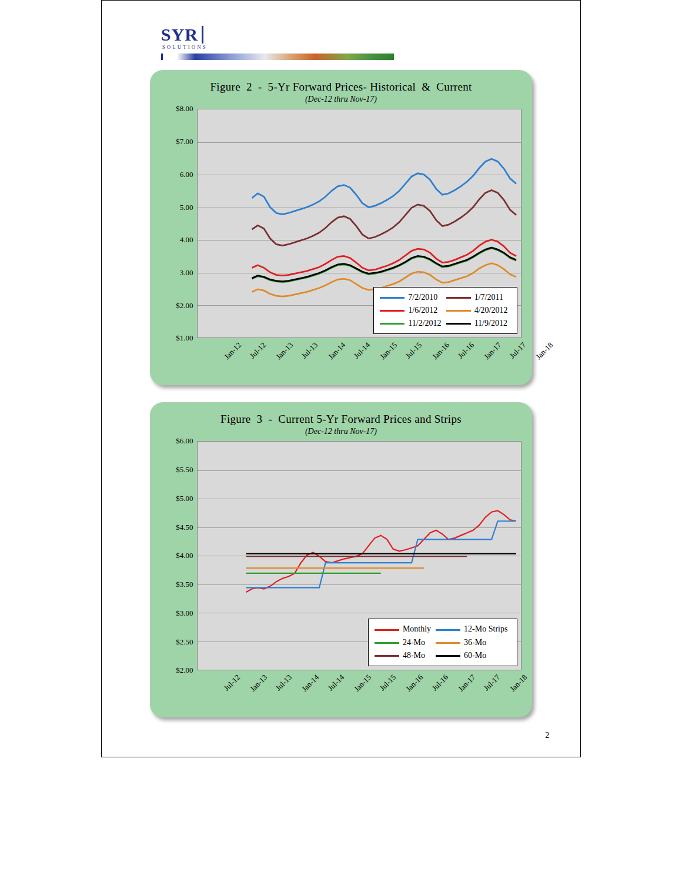SYR
SOLUTIONS
Figure 2 - 5-Yr Forward Prices- Historical & Current
(Dec-12 thru Nov-17)
$8.00
$7.00
6.00
5.00
4.00
3.00
$2.00
$1.00
7/2/2010 (blue)
| 7/2/2010 | 1/7/2011 |
| 1/6/2012 | 4/20/2012 |
| 11/2/2012 | 11/9/2012 |
Jan-12
Jul-12
Jan-13
Jul-13
Jan-14
Jul-14
Jan-15
Jul-15
Jan-16
Jul-16
Jan-17
Jul-17
Jan-18
Figure 3 - Current 5-Yr Forward Prices and Strips
(Dec-12 thru Nov-17)
$6.00
$5.50
$5.00
$4.50
$4.00
$3.50
$3.00
$2.50
$2.00
| Monthly | 12-Mo Strips |
| 24-Mo | 36-Mo |
| 48-Mo | 60-Mo |
Jul-12
Jan-13
Jul-13
Jan-14
Jul-14
Jan-15
Jul-15
Jan-16
Jul-16
Jan-17
Jul-17
Jan-18
2